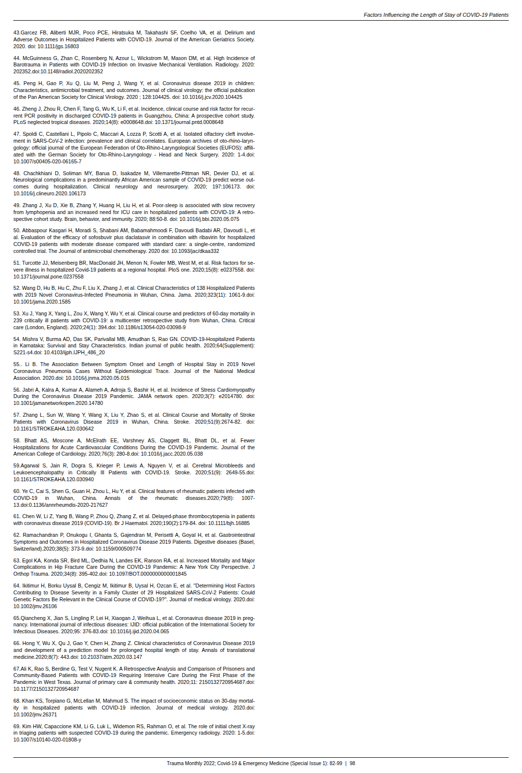Factors Influencing the Length of Stay of COVID-19 Patients
43. Garcez FB, Aliberti MJR, Poco PCE, Hiratsuka M, Takahashi SF, Coelho VA, et al. Delirium and Adverse Outcomes in Hospitalized Patients with COVID-19. Journal of the American Geriatrics Society. 2020. doi: 10.1111/jgs.16803
44. McGuinness G, Zhan C, Rosenberg N, Azour L, Wickstrom M, Mason DM, et al. High Incidence of Barotrauma in Patients with COVID-19 Infection on Invasive Mechanical Ventilation. Radiology. 2020: 202352.doi:10.1148/radiol.2020202352
45. Peng H, Gao P, Xu Q, Liu M, Peng J, Wang Y, et al. Coronavirus disease 2019 in children: Characteristics, antimicrobial treatment, and outcomes. Journal of clinical virology: the official publication of the Pan American Society for Clinical Virology. 2020 ; 128:104425. doi: 10.1016/j.jcv.2020.104425
46. Zheng J, Zhou R, Chen F, Tang G, Wu K, Li F, et al. Incidence, clinical course and risk factor for recurrent PCR positivity in discharged COVID-19 patients in Guangzhou, China: A prospective cohort study. PLoS neglected tropical diseases. 2020;14(8): e0008648.doi: 10.1371/journal.pntd.0008648
47. Spoldi C, Castellani L, Pipolo C, Maccari A, Lozza P, Scotti A, et al. Isolated olfactory cleft involvement in SARS-CoV-2 infection: prevalence and clinical correlates. European archives of oto-rhino-laryngology: official journal of the European Federation of Oto-Rhino-Laryngological Societies (EUFOS): affiliated with the German Society for Oto-Rhino-Laryngology - Head and Neck Surgery. 2020: 1-4.doi: 10.1007/s00405-020-06165-7
48. Chachkhiani D, Soliman MY, Barua D, Isakadze M, Villemarette-Pittman NR, Devier DJ, et al. Neurological complications in a predominantly African American sample of COVID-19 predict worse outcomes during hospitalization. Clinical neurology and neurosurgery. 2020; 197:106173. doi: 10.1016/j.clineuro.2020.106173
49. Zhang J, Xu D, Xie B, Zhang Y, Huang H, Liu H, et al. Poor-sleep is associated with slow recovery from lymphopenia and an increased need for ICU care in hospitalized patients with COVID-19: A retrospective cohort study. Brain, behavior, and immunity. 2020; 88:50-8. doi: 10.1016/j.bbi.2020.05.075
50. Abbaspour Kasgari H, Moradi S, Shabani AM, Babamahmoodi F, Davoudi Badabi AR, Davoudi L, et al. Evaluation of the efficacy of sofosbuvir plus daclatasvir in combination with ribavirin for hospitalized COVID-19 patients with moderate disease compared with standard care: a single-centre, randomized controlled trial. The Journal of antimicrobial chemotherapy. 2020 doi: 10.1093/jac/dkaa332
51. Turcotte JJ, Meisenberg BR, MacDonald JH, Menon N, Fowler MB, West M, et al. Risk factors for severe illness in hospitalized Covid-19 patients at a regional hospital. PloS one. 2020;15(8): e0237558. doi: 10.1371/journal.pone.0237558
52. Wang D, Hu B, Hu C, Zhu F, Liu X, Zhang J, et al. Clinical Characteristics of 138 Hospitalized Patients with 2019 Novel Coronavirus-Infected Pneumonia in Wuhan, China. Jama. 2020;323(11): 1061-9.doi: 10.1001/jama.2020.1585
53. Xu J, Yang X, Yang L, Zou X, Wang Y, Wu Y, et al. Clinical course and predictors of 60-day mortality in 239 critically ill patients with COVID-19: a multicenter retrospective study from Wuhan, China. Critical care (London, England). 2020;24(1): 394.doi: 10.1186/s13054-020-03098-9
54. Mishra V, Burma AD, Das SK, Parivallal MB, Amudhan S, Rao GN. COVID-19-Hospitalized Patients in Karnataka: Survival and Stay Characteristics. Indian journal of public health. 2020;64(Supplement): S221-s4.doi: 10.4103/ijph.IJPH_486_20
55.. Li B. The Association Between Symptom Onset and Length of Hospital Stay in 2019 Novel Coronavirus Pneumonia Cases Without Epidemiological Trace. Journal of the National Medical Association. 2020.doi: 10.1016/j.jnma.2020.05.015
56. Jabri A, Kalra A, Kumar A, Alameh A, Adroja S, Bashir H, et al. Incidence of Stress Cardiomyopathy During the Coronavirus Disease 2019 Pandemic. JAMA network open. 2020;3(7): e2014780. doi: 10.1001/jamanetworkopen.2020.14780
57. Zhang L, Sun W, Wang Y, Wang X, Liu Y, Zhao S, et al. Clinical Course and Mortality of Stroke Patients with Coronavirus Disease 2019 in Wuhan, China. Stroke. 2020;51(9):2674-82. doi: 10.1161/STROKEAHA.120.030642
58. Bhatt AS, Moscone A, McElrath EE, Varshney AS, Claggett BL, Bhatt DL, et al. Fewer Hospitalizations for Acute Cardiovascular Conditions During the COVID-19 Pandemic. Journal of the American College of Cardiology. 2020;76(3): 280-8.doi: 10.1016/j.jacc.2020.05.038
59. Agarwal S, Jain R, Dogra S, Krieger P, Lewis A, Nguyen V, et al. Cerebral Microbleeds and Leukoencephalopathy in Critically Ill Patients with COVID-19. Stroke. 2020;51(9): 2649-55.doi: 10.1161/STROKEAHA.120.030940
60. Ye C, Cai S, Shen G, Guan H, Zhou L, Hu Y, et al. Clinical features of rheumatic patients infected with COVID-19 in Wuhan, China. Annals of the rheumatic diseases.2020;79(8): 1007-13.doi:0.1136/annrheumdis-2020-217627
61. Chen W, Li Z, Yang B, Wang P, Zhou Q, Zhang Z, et al. Delayed-phase thrombocytopenia in patients with coronavirus disease 2019 (COVID-19). Br J Haematol. 2020;190(2):179-84. doi: 10.1111/bjh.16885
62. Ramachandran P, Onukogu I, Ghanta S, Gajendran M, Perisetti A, Goyal H, et al. Gastrointestinal Symptoms and Outcomes in Hospitalized Coronavirus Disease 2019 Patients. Digestive diseases (Basel, Switzerland).2020;38(5): 373-9.doi: 10.1159/000509774
63. Egol KA, Konda SR, Bird ML, Dedhia N, Landes EK, Ranson RA, et al. Increased Mortality and Major Complications in Hip Fracture Care During the COVID-19 Pandemic: A New York City Perspective. J Orthop Trauma. 2020;34(8): 395-402.doi: 10.1097/BOT.0000000000001845
64. Ikitimur H, Borku Uysal B, Cengiz M, Ikitimur B, Uysal H, Ozcan E, et al. ''Determining Host Factors Contributing to Disease Severity in a Family Cluster of 29 Hospitalized SARS-CoV-2 Patients: Could Genetic Factors Be Relevant in the Clinical Course of COVID-19?''. Journal of medical virology. 2020.doi: 10.1002/jmv.26106
65. Qiancheng X, Jian S, Lingling P, Lei H, Xiaogan J, Weihua L, et al. Coronavirus disease 2019 in pregnancy. International journal of infectious diseases: IJID: official publication of the International Society for Infectious Diseases. 2020;95: 376-83.doi: 10.1016/j.ijid.2020.04.065
66. Hong Y, Wu X, Qu J, Gao Y, Chen H, Zhang Z. Clinical characteristics of Coronavirus Disease 2019 and development of a prediction model for prolonged hospital length of stay. Annals of translational medicine.2020;8(7): 443.doi: 10.21037/atm.2020.03.147
67. Ali K, Rao S, Berdine G, Test V, Nugent K. A Retrospective Analysis and Comparison of Prisoners and Community-Based Patients with COVID-19 Requiring Intensive Care During the First Phase of the Pandemic in West Texas. Journal of primary care & community health. 2020;11: 2150132720954687.doi: 10.1177/2150132720954687
68. Khan KS, Torpiano G, McLellan M, Mahmud S. The impact of socioeconomic status on 30-day mortality in hospitalized patients with COVID-19 infection. Journal of medical virology. 2020.doi: 10.1002/jmv.26371
69. Kim HW, Capaccione KM, Li G, Luk L, Widemon RS, Rahman O, et al. The role of initial chest X-ray in triaging patients with suspected COVID-19 during the pandemic. Emergency radiology. 2020: 1-5.doi: 10.1007/s10140-020-01808-y
Trauma Monthly 2022; Covid-19 & Emergency Medicine (Special Issue 1): 82-99 | 98